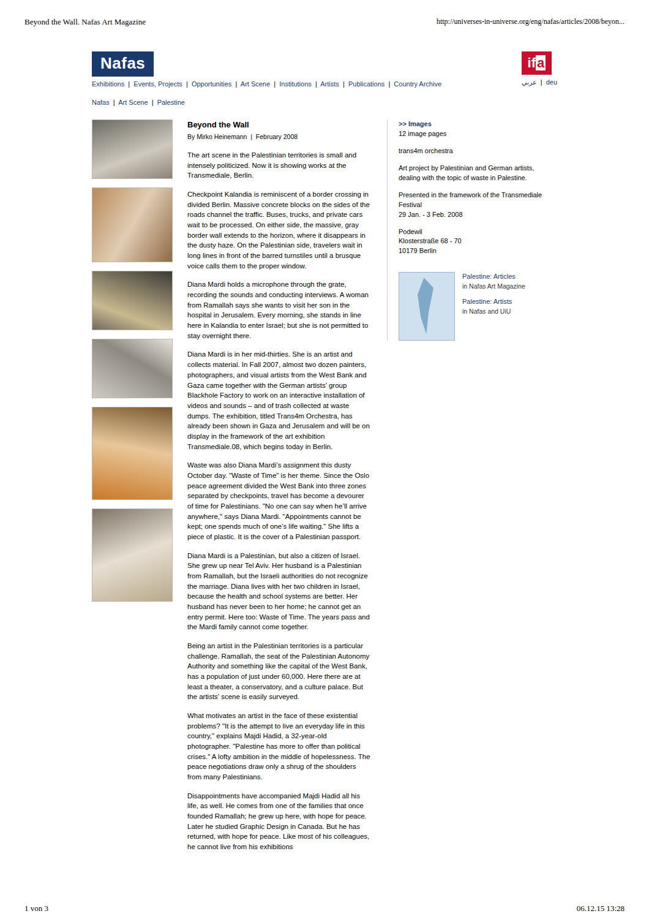Beyond the Wall. Nafas Art Magazine
http://universes-in-universe.org/eng/nafas/articles/2008/beyon...
Nafas
Exhibitions | Events, Projects | Opportunities | Art Scene | Institutions | Artists | Publications | Country Archive
ifa
عربي | deu
Nafas | Art Scene | Palestine
Beyond the Wall
By Mirko Heinemann | February 2008
The art scene in the Palestinian territories is small and intensely politicized. Now it is showing works at the Transmediale, Berlin.
Checkpoint Kalandia is reminiscent of a border crossing in divided Berlin. Massive concrete blocks on the sides of the roads channel the traffic. Buses, trucks, and private cars wait to be processed. On either side, the massive, gray border wall extends to the horizon, where it disappears in the dusty haze. On the Palestinian side, travelers wait in long lines in front of the barred turnstiles until a brusque voice calls them to the proper window.
Diana Mardi holds a microphone through the grate, recording the sounds and conducting interviews. A woman from Ramallah says she wants to visit her son in the hospital in Jerusalem. Every morning, she stands in line here in Kalandia to enter Israel; but she is not permitted to stay overnight there.
Diana Mardi is in her mid-thirties. She is an artist and collects material. In Fall 2007, almost two dozen painters, photographers, and visual artists from the West Bank and Gaza came together with the German artists’ group Blackhole Factory to work on an interactive installation of videos and sounds – and of trash collected at waste dumps. The exhibition, titled Trans4m Orchestra, has already been shown in Gaza and Jerusalem and will be on display in the framework of the art exhibition Transmediale.08, which begins today in Berlin.
Waste was also Diana Mardi’s assignment this dusty October day. "Waste of Time" is her theme. Since the Oslo peace agreement divided the West Bank into three zones separated by checkpoints, travel has become a devourer of time for Palestinians. "No one can say when he’ll arrive anywhere," says Diana Mardi. "Appointments cannot be kept; one spends much of one’s life waiting." She lifts a piece of plastic. It is the cover of a Palestinian passport.
Diana Mardi is a Palestinian, but also a citizen of Israel. She grew up near Tel Aviv. Her husband is a Palestinian from Ramallah, but the Israeli authorities do not recognize the marriage. Diana lives with her two children in Israel, because the health and school systems are better. Her husband has never been to her home; he cannot get an entry permit. Here too: Waste of Time. The years pass and the Mardi family cannot come together.
Being an artist in the Palestinian territories is a particular challenge. Ramallah, the seat of the Palestinian Autonomy Authority and something like the capital of the West Bank, has a population of just under 60,000. Here there are at least a theater, a conservatory, and a culture palace. But the artists’ scene is easily surveyed.
What motivates an artist in the face of these existential problems? "It is the attempt to live an everyday life in this country," explains Majdi Hadid, a 32-year-old photographer. "Palestine has more to offer than political crises." A lofty ambition in the middle of hopelessness. The peace negotiations draw only a shrug of the shoulders from many Palestinians.
Disappointments have accompanied Majdi Hadid all his life, as well. He comes from one of the families that once founded Ramallah; he grew up here, with hope for peace. Later he studied Graphic Design in Canada. But he has returned, with hope for peace. Like most of his colleagues, he cannot live from his exhibitions
>> Images
12 image pages
trans4m orchestra
Art project by Palestinian and German artists, dealing with the topic of waste in Palestine.
Presented in the framework of the Transmediale Festival
29 Jan. - 3 Feb. 2008
Podewil
Klosterstraße 68 - 70
10179 Berlin
Palestine: Articles in Nafas Art Magazine Palestine: Artists in Nafas and UiU
1 von 3
06.12.15 13:28